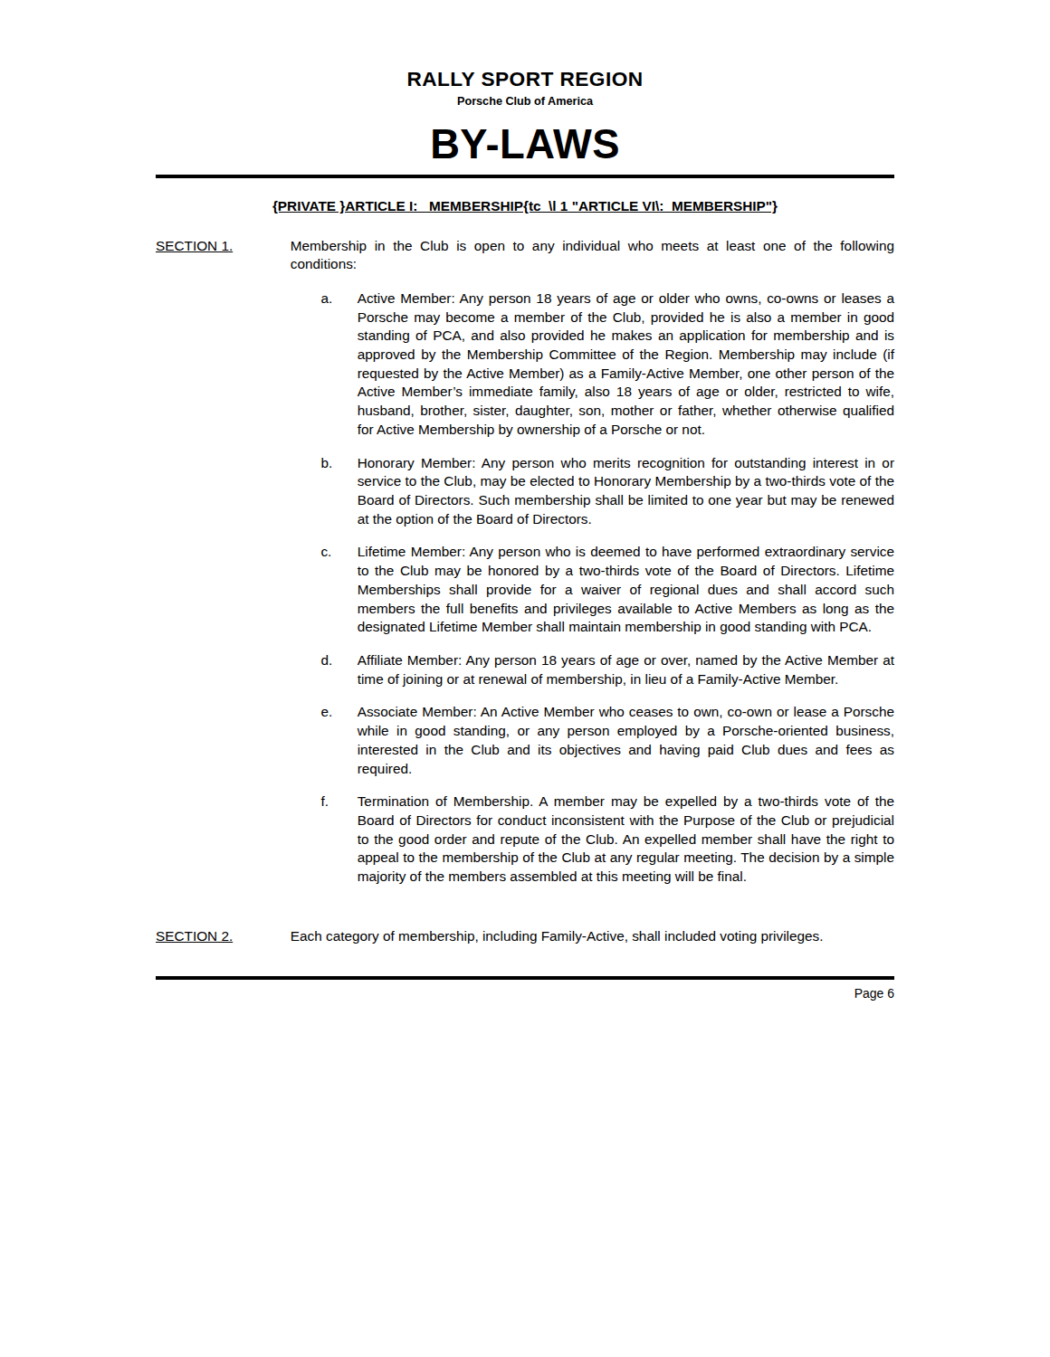RALLY SPORT REGION
Porsche Club of America
BY-LAWS
{PRIVATE }ARTICLE I: MEMBERSHIP{tc \l 1 "ARTICLE VI\: MEMBERSHIP"}
SECTION 1.
Membership in the Club is open to any individual who meets at least one of the following conditions:
Active Member: Any person 18 years of age or older who owns, co-owns or leases a Porsche may become a member of the Club, provided he is also a member in good standing of PCA, and also provided he makes an application for membership and is approved by the Membership Committee of the Region. Membership may include (if requested by the Active Member) as a Family-Active Member, one other person of the Active Member’s immediate family, also 18 years of age or older, restricted to wife, husband, brother, sister, daughter, son, mother or father, whether otherwise qualified for Active Membership by ownership of a Porsche or not.
Honorary Member: Any person who merits recognition for outstanding interest in or service to the Club, may be elected to Honorary Membership by a two-thirds vote of the Board of Directors. Such membership shall be limited to one year but may be renewed at the option of the Board of Directors.
Lifetime Member: Any person who is deemed to have performed extraordinary service to the Club may be honored by a two-thirds vote of the Board of Directors. Lifetime Memberships shall provide for a waiver of regional dues and shall accord such members the full benefits and privileges available to Active Members as long as the designated Lifetime Member shall maintain membership in good standing with PCA.
Affiliate Member: Any person 18 years of age or over, named by the Active Member at time of joining or at renewal of membership, in lieu of a Family-Active Member.
Associate Member: An Active Member who ceases to own, co-own or lease a Porsche while in good standing, or any person employed by a Porsche-oriented business, interested in the Club and its objectives and having paid Club dues and fees as required.
Termination of Membership. A member may be expelled by a two-thirds vote of the Board of Directors for conduct inconsistent with the Purpose of the Club or prejudicial to the good order and repute of the Club. An expelled member shall have the right to appeal to the membership of the Club at any regular meeting. The decision by a simple majority of the members assembled at this meeting will be final.
SECTION 2.
Each category of membership, including Family-Active, shall included voting privileges.
Page 6